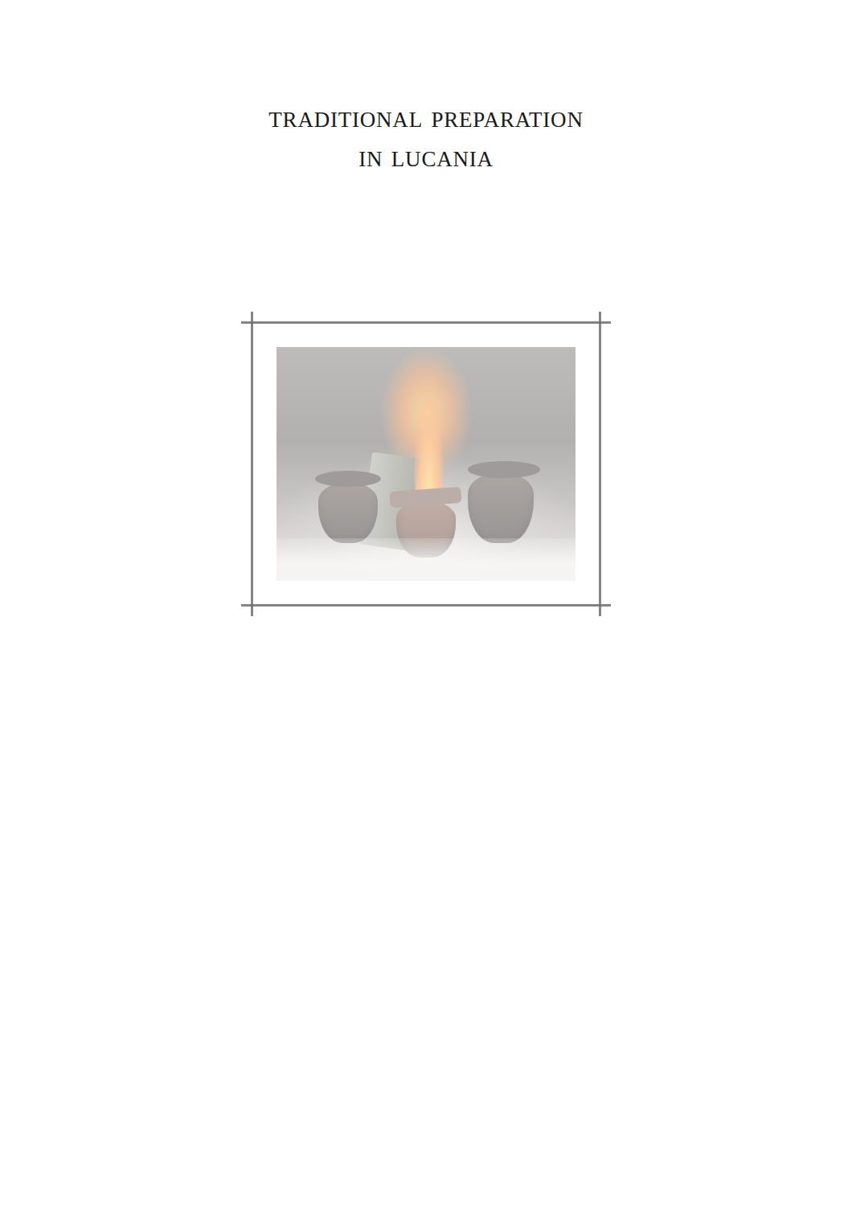Traditional Preparation
in Lucania